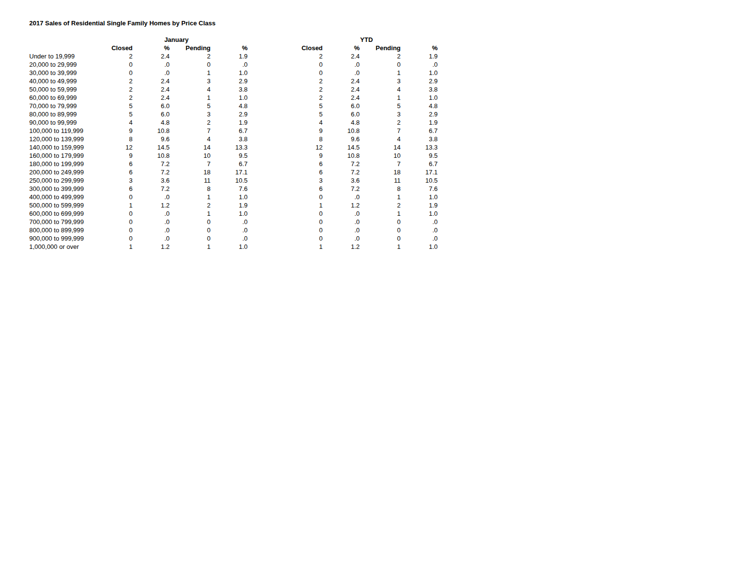2017 Sales of Residential Single Family Homes by Price Class
| | January | | YTD |
| --- | --- | --- | --- |
| | Closed | % | Pending | % | | Closed | % | Pending | % |
| Under to 19,999 | 2 | 2.4 | 2 | 1.9 | | 2 | 2.4 | 2 | 1.9 |
| 20,000 to 29,999 | 0 | .0 | 0 | .0 | | 0 | .0 | 0 | .0 |
| 30,000 to 39,999 | 0 | .0 | 1 | 1.0 | | 0 | .0 | 1 | 1.0 |
| 40,000 to 49,999 | 2 | 2.4 | 3 | 2.9 | | 2 | 2.4 | 3 | 2.9 |
| 50,000 to 59,999 | 2 | 2.4 | 4 | 3.8 | | 2 | 2.4 | 4 | 3.8 |
| 60,000 to 69,999 | 2 | 2.4 | 1 | 1.0 | | 2 | 2.4 | 1 | 1.0 |
| 70,000 to 79,999 | 5 | 6.0 | 5 | 4.8 | | 5 | 6.0 | 5 | 4.8 |
| 80,000 to 89,999 | 5 | 6.0 | 3 | 2.9 | | 5 | 6.0 | 3 | 2.9 |
| 90,000 to 99,999 | 4 | 4.8 | 2 | 1.9 | | 4 | 4.8 | 2 | 1.9 |
| 100,000 to 119,999 | 9 | 10.8 | 7 | 6.7 | | 9 | 10.8 | 7 | 6.7 |
| 120,000 to 139,999 | 8 | 9.6 | 4 | 3.8 | | 8 | 9.6 | 4 | 3.8 |
| 140,000 to 159,999 | 12 | 14.5 | 14 | 13.3 | | 12 | 14.5 | 14 | 13.3 |
| 160,000 to 179,999 | 9 | 10.8 | 10 | 9.5 | | 9 | 10.8 | 10 | 9.5 |
| 180,000 to 199,999 | 6 | 7.2 | 7 | 6.7 | | 6 | 7.2 | 7 | 6.7 |
| 200,000 to 249,999 | 6 | 7.2 | 18 | 17.1 | | 6 | 7.2 | 18 | 17.1 |
| 250,000 to 299,999 | 3 | 3.6 | 11 | 10.5 | | 3 | 3.6 | 11 | 10.5 |
| 300,000 to 399,999 | 6 | 7.2 | 8 | 7.6 | | 6 | 7.2 | 8 | 7.6 |
| 400,000 to 499,999 | 0 | .0 | 1 | 1.0 | | 0 | .0 | 1 | 1.0 |
| 500,000 to 599,999 | 1 | 1.2 | 2 | 1.9 | | 1 | 1.2 | 2 | 1.9 |
| 600,000 to 699,999 | 0 | .0 | 1 | 1.0 | | 0 | .0 | 1 | 1.0 |
| 700,000 to 799,999 | 0 | .0 | 0 | .0 | | 0 | .0 | 0 | .0 |
| 800,000 to 899,999 | 0 | .0 | 0 | .0 | | 0 | .0 | 0 | .0 |
| 900,000 to 999,999 | 0 | .0 | 0 | .0 | | 0 | .0 | 0 | .0 |
| 1,000,000 or over | 1 | 1.2 | 1 | 1.0 | | 1 | 1.2 | 1 | 1.0 |